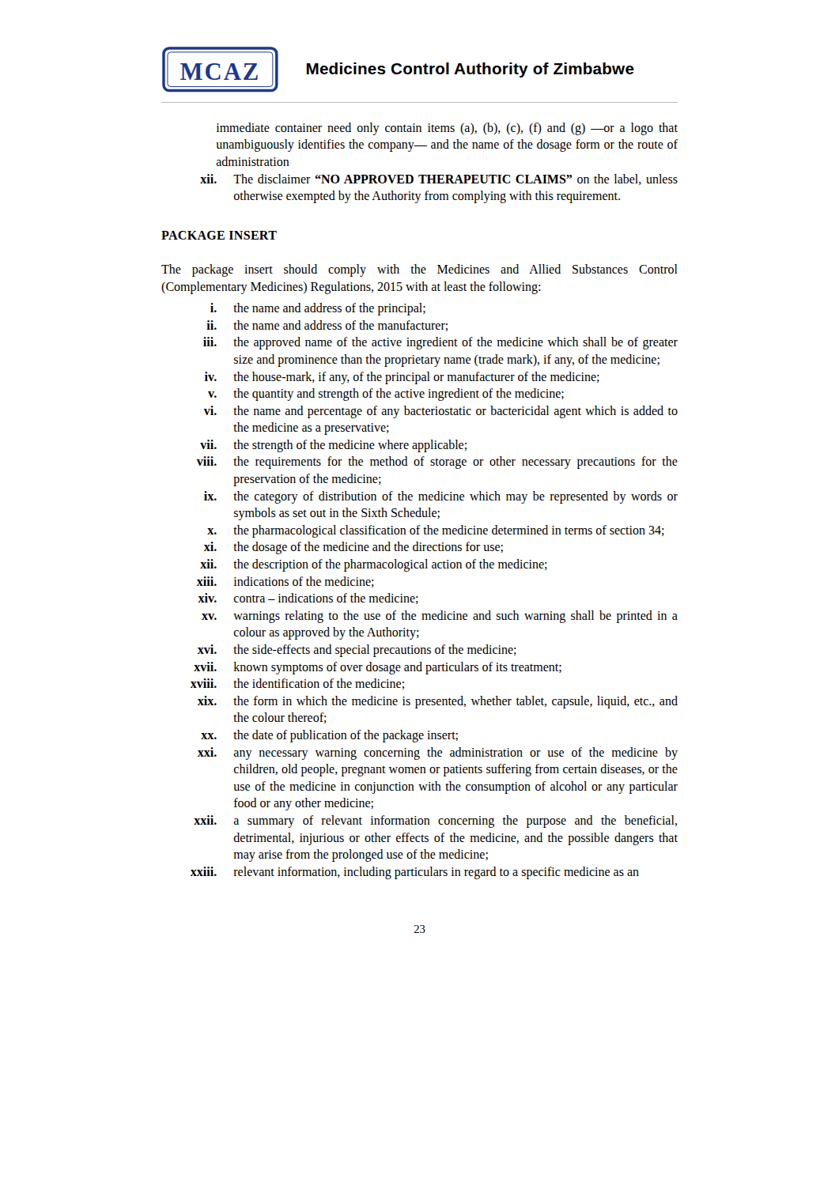MCAZ
Medicines Control Authority of Zimbabwe
immediate container need only contain items (a), (b), (c), (f) and (g) —or a logo that unambiguously identifies the company— and the name of the dosage form or the route of administration
xii. The disclaimer “NO APPROVED THERAPEUTIC CLAIMS” on the label, unless otherwise exempted by the Authority from complying with this requirement.
PACKAGE INSERT
The package insert should comply with the Medicines and Allied Substances Control (Complementary Medicines) Regulations, 2015 with at least the following:
i. the name and address of the principal;
ii. the name and address of the manufacturer;
iii. the approved name of the active ingredient of the medicine which shall be of greater size and prominence than the proprietary name (trade mark), if any, of the medicine;
iv. the house-mark, if any, of the principal or manufacturer of the medicine;
v. the quantity and strength of the active ingredient of the medicine;
vi. the name and percentage of any bacteriostatic or bactericidal agent which is added to the medicine as a preservative;
vii. the strength of the medicine where applicable;
viii. the requirements for the method of storage or other necessary precautions for the preservation of the medicine;
ix. the category of distribution of the medicine which may be represented by words or symbols as set out in the Sixth Schedule;
x. the pharmacological classification of the medicine determined in terms of section 34;
xi. the dosage of the medicine and the directions for use;
xii. the description of the pharmacological action of the medicine;
xiii. indications of the medicine;
xiv. contra – indications of the medicine;
xv. warnings relating to the use of the medicine and such warning shall be printed in a colour as approved by the Authority;
xvi. the side-effects and special precautions of the medicine;
xvii. known symptoms of over dosage and particulars of its treatment;
xviii. the identification of the medicine;
xix. the form in which the medicine is presented, whether tablet, capsule, liquid, etc., and the colour thereof;
xx. the date of publication of the package insert;
xxi. any necessary warning concerning the administration or use of the medicine by children, old people, pregnant women or patients suffering from certain diseases, or the use of the medicine in conjunction with the consumption of alcohol or any particular food or any other medicine;
xxii. a summary of relevant information concerning the purpose and the beneficial, detrimental, injurious or other effects of the medicine, and the possible dangers that may arise from the prolonged use of the medicine;
xxiii. relevant information, including particulars in regard to a specific medicine as an
23